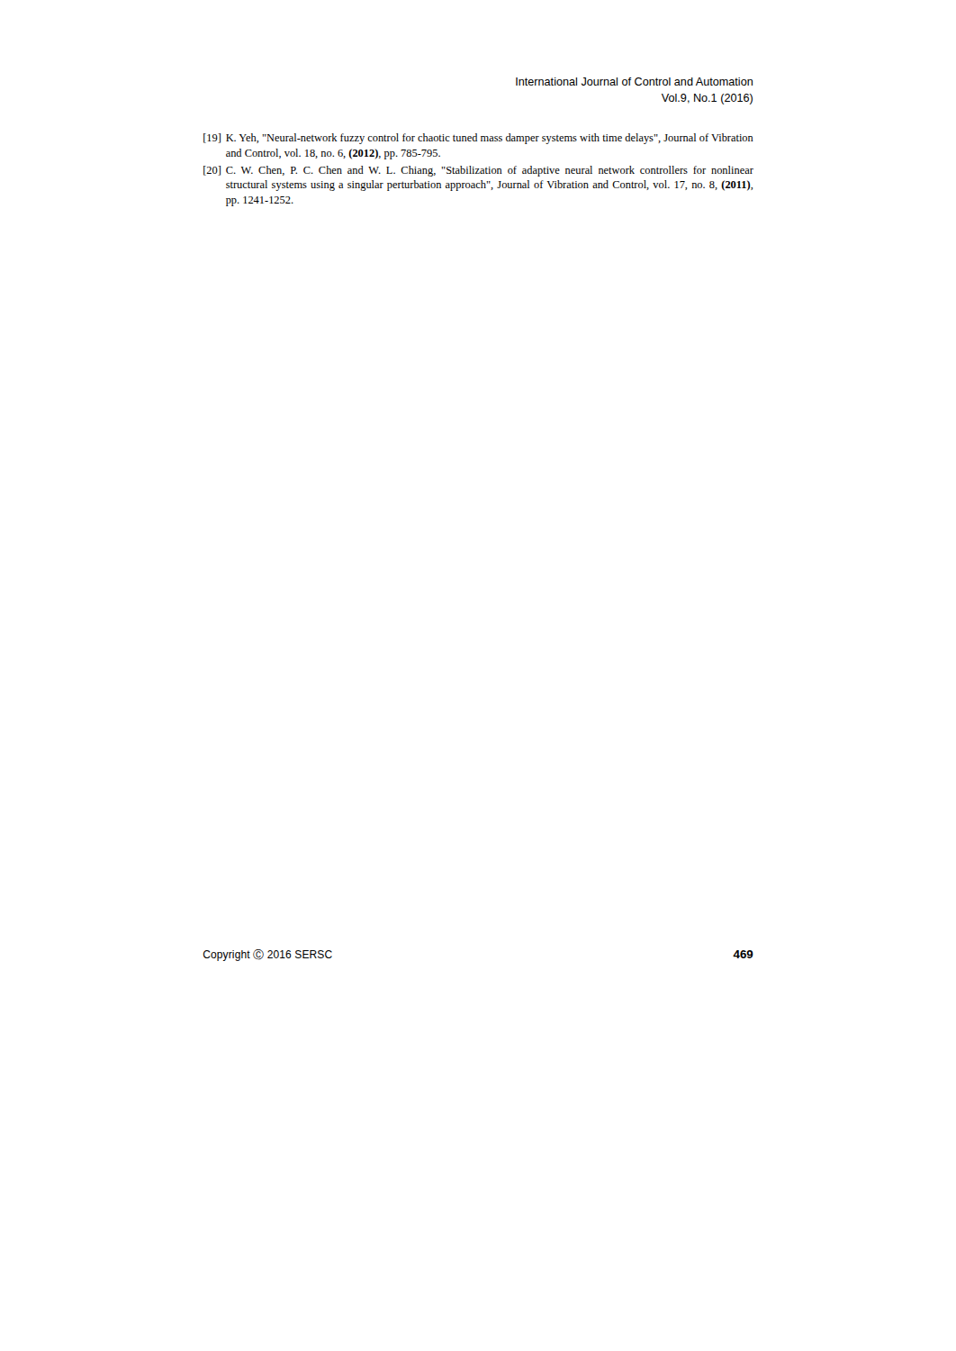International Journal of Control and Automation Vol.9, No.1 (2016)
[19] K. Yeh, "Neural-network fuzzy control for chaotic tuned mass damper systems with time delays", Journal of Vibration and Control, vol. 18, no. 6, (2012), pp. 785-795.
[20] C. W. Chen, P. C. Chen and W. L. Chiang, "Stabilization of adaptive neural network controllers for nonlinear structural systems using a singular perturbation approach", Journal of Vibration and Control, vol. 17, no. 8, (2011), pp. 1241-1252.
Copyright Ⓒ 2016 SERSC 469